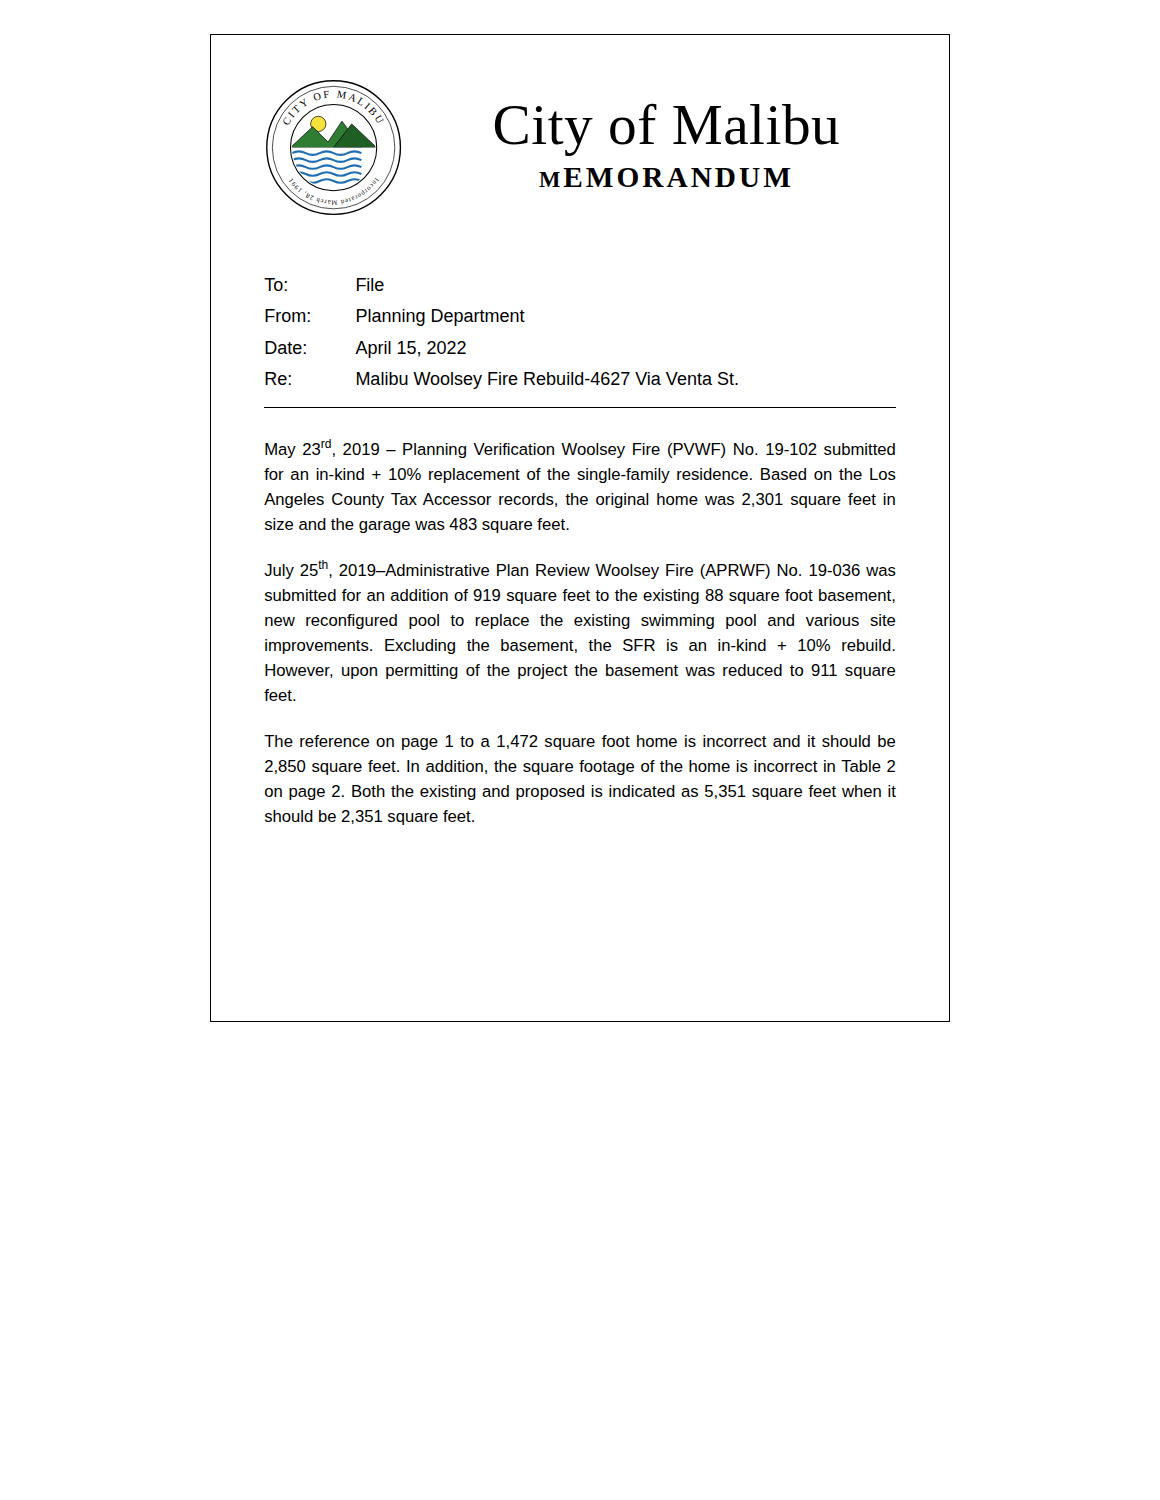CITY OF MALIBU Incorporated March 28, 1991
City of Malibu
MEMORANDUM
| To: | File |
| From: | Planning Department |
| Date: | April 15, 2022 |
| Re: | Malibu Woolsey Fire Rebuild-4627 Via Venta St. |
May 23rd, 2019 – Planning Verification Woolsey Fire (PVWF) No. 19-102 submitted for an in-kind + 10% replacement of the single-family residence. Based on the Los Angeles County Tax Accessor records, the original home was 2,301 square feet in size and the garage was 483 square feet.
July 25th, 2019–Administrative Plan Review Woolsey Fire (APRWF) No. 19-036 was submitted for an addition of 919 square feet to the existing 88 square foot basement, new reconfigured pool to replace the existing swimming pool and various site improvements. Excluding the basement, the SFR is an in-kind + 10% rebuild. However, upon permitting of the project the basement was reduced to 911 square feet.
The reference on page 1 to a 1,472 square foot home is incorrect and it should be 2,850 square feet. In addition, the square footage of the home is incorrect in Table 2 on page 2. Both the existing and proposed is indicated as 5,351 square feet when it should be 2,351 square feet.